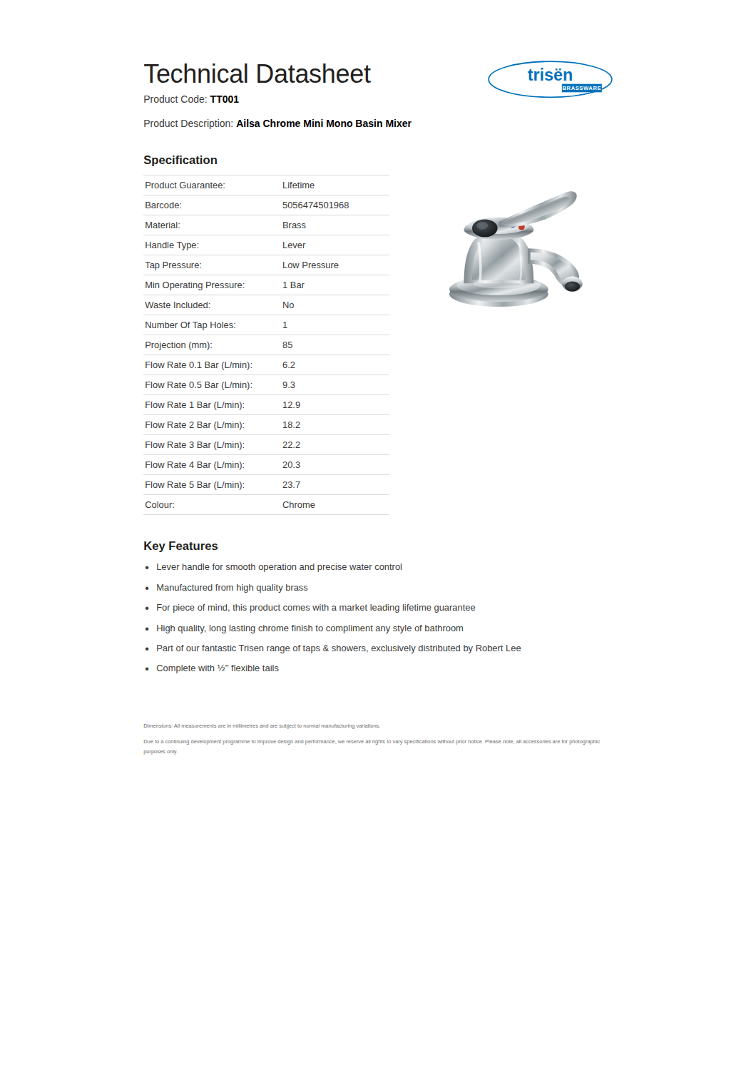Technical Datasheet
Product Code: TT001
Product Description: Ailsa Chrome Mini Mono Basin Mixer
trisën BRASSWARE
Specification
| Product Guarantee: | Lifetime |
| Barcode: | 5056474501968 |
| Material: | Brass |
| Handle Type: | Lever |
| Tap Pressure: | Low Pressure |
| Min Operating Pressure: | 1 Bar |
| Waste Included: | No |
| Number Of Tap Holes: | 1 |
| Projection (mm): | 85 |
| Flow Rate 0.1 Bar (L/min): | 6.2 |
| Flow Rate 0.5 Bar (L/min): | 9.3 |
| Flow Rate 1 Bar (L/min): | 12.9 |
| Flow Rate 2 Bar (L/min): | 18.2 |
| Flow Rate 3 Bar (L/min): | 22.2 |
| Flow Rate 4 Bar (L/min): | 20.3 |
| Flow Rate 5 Bar (L/min): | 23.7 |
| Colour: | Chrome |
Key Features
Lever handle for smooth operation and precise water control
Manufactured from high quality brass
For piece of mind, this product comes with a market leading lifetime guarantee
High quality, long lasting chrome finish to compliment any style of bathroom
Part of our fantastic Trisen range of taps & showers, exclusively distributed by Robert Lee
Complete with ½’’ flexible tails
Dimensions: All measurements are in millimetres and are subject to normal manufacturing variations.
Due to a continuing development programme to improve design and performance, we reserve all rights to vary specifications without prior notice. Please note, all accessories are for photographic purposes only.